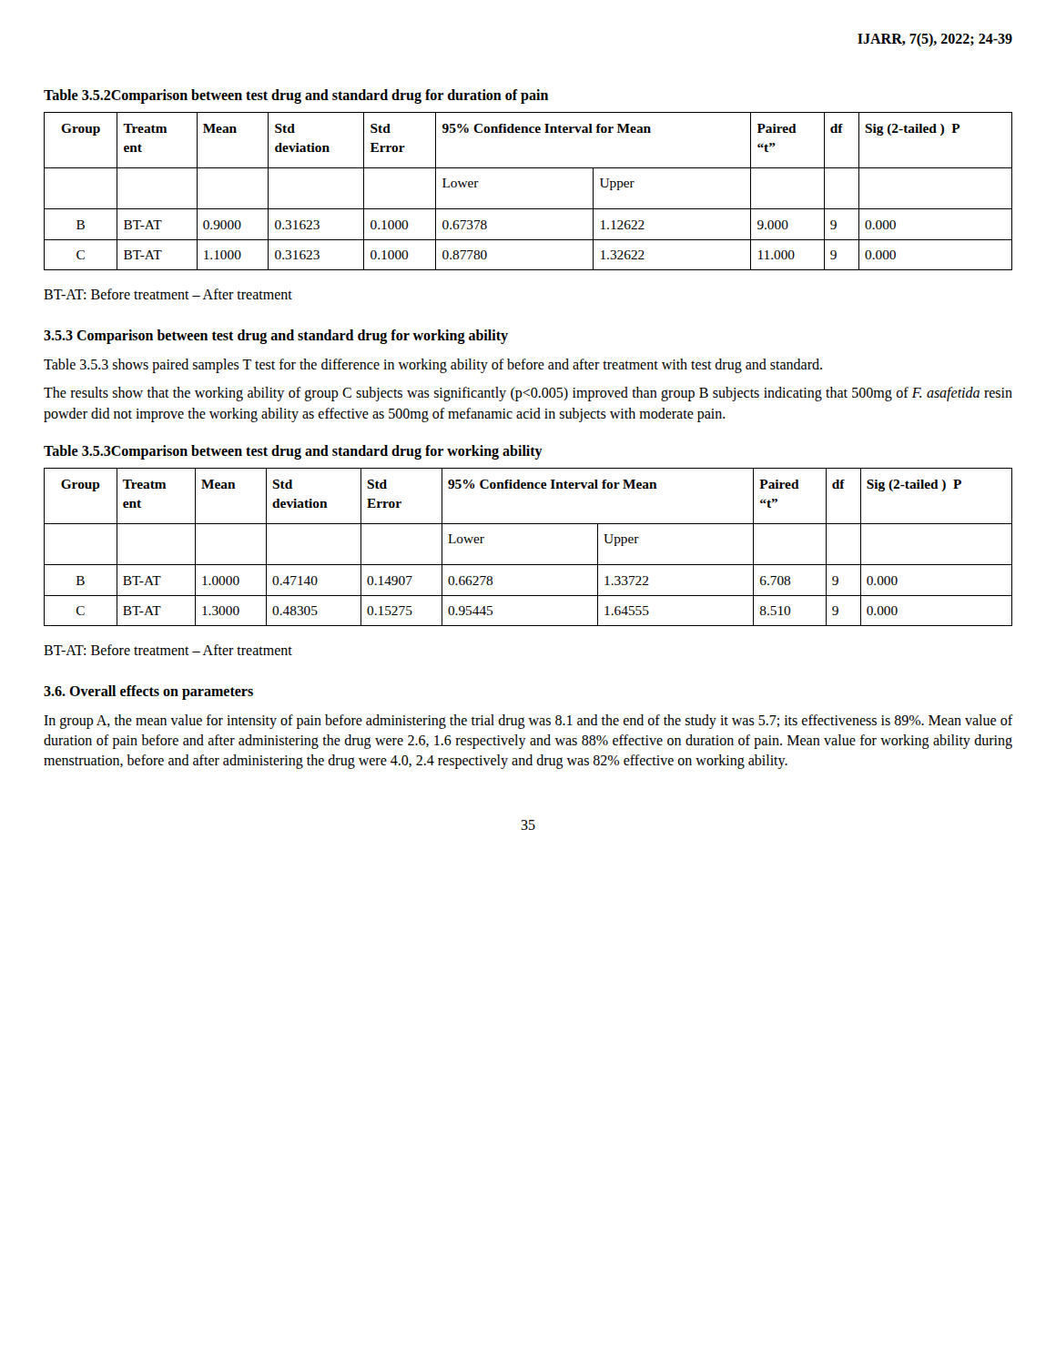IJARR, 7(5), 2022; 24-39
Table 3.5.2Comparison between test drug and standard drug for duration of pain
| Group | Treatm ent | Mean | Std deviation | Std Error | 95% Confidence Interval for Mean | Paired “t” | df | Sig (2-tailed ) P |
| --- | --- | --- | --- | --- | --- | --- | --- | --- |
| | | | | | Lower | Upper | | | |
| B | BT-AT | 0.9000 | 0.31623 | 0.1000 | 0.67378 | 1.12622 | 9.000 | 9 | 0.000 |
| C | BT-AT | 1.1000 | 0.31623 | 0.1000 | 0.87780 | 1.32622 | 11.000 | 9 | 0.000 |
BT-AT: Before treatment – After treatment
3.5.3 Comparison between test drug and standard drug for working ability
Table 3.5.3 shows paired samples T test for the difference in working ability of before and after treatment with test drug and standard.
The results show that the working ability of group C subjects was significantly (p<0.005) improved than group B subjects indicating that 500mg of F. asafetida resin powder did not improve the working ability as effective as 500mg of mefanamic acid in subjects with moderate pain.
Table 3.5.3Comparison between test drug and standard drug for working ability
| Group | Treatm ent | Mean | Std deviation | Std Error | 95% Confidence Interval for Mean | Paired “t” | df | Sig (2-tailed ) P |
| --- | --- | --- | --- | --- | --- | --- | --- | --- |
| | | | | | Lower | Upper | | | |
| B | BT-AT | 1.0000 | 0.47140 | 0.14907 | 0.66278 | 1.33722 | 6.708 | 9 | 0.000 |
| C | BT-AT | 1.3000 | 0.48305 | 0.15275 | 0.95445 | 1.64555 | 8.510 | 9 | 0.000 |
BT-AT: Before treatment – After treatment
3.6. Overall effects on parameters
In group A, the mean value for intensity of pain before administering the trial drug was 8.1 and the end of the study it was 5.7; its effectiveness is 89%. Mean value of duration of pain before and after administering the drug were 2.6, 1.6 respectively and was 88% effective on duration of pain. Mean value for working ability during menstruation, before and after administering the drug were 4.0, 2.4 respectively and drug was 82% effective on working ability.
35